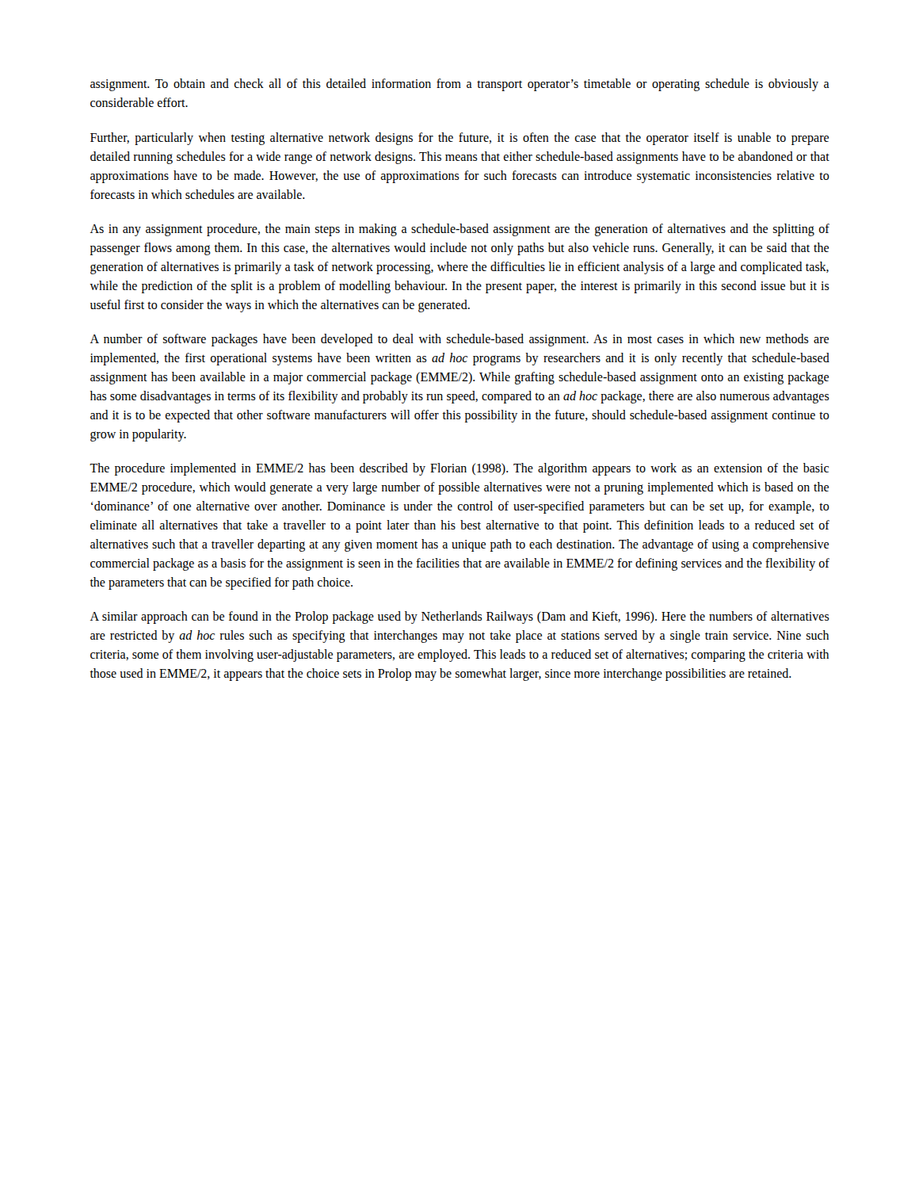assignment. To obtain and check all of this detailed information from a transport operator’s timetable or operating schedule is obviously a considerable effort.
Further, particularly when testing alternative network designs for the future, it is often the case that the operator itself is unable to prepare detailed running schedules for a wide range of network designs. This means that either schedule-based assignments have to be abandoned or that approximations have to be made. However, the use of approximations for such forecasts can introduce systematic inconsistencies relative to forecasts in which schedules are available.
As in any assignment procedure, the main steps in making a schedule-based assignment are the generation of alternatives and the splitting of passenger flows among them. In this case, the alternatives would include not only paths but also vehicle runs. Generally, it can be said that the generation of alternatives is primarily a task of network processing, where the difficulties lie in efficient analysis of a large and complicated task, while the prediction of the split is a problem of modelling behaviour. In the present paper, the interest is primarily in this second issue but it is useful first to consider the ways in which the alternatives can be generated.
A number of software packages have been developed to deal with schedule-based assignment. As in most cases in which new methods are implemented, the first operational systems have been written as ad hoc programs by researchers and it is only recently that schedule-based assignment has been available in a major commercial package (EMME/2). While grafting schedule-based assignment onto an existing package has some disadvantages in terms of its flexibility and probably its run speed, compared to an ad hoc package, there are also numerous advantages and it is to be expected that other software manufacturers will offer this possibility in the future, should schedule-based assignment continue to grow in popularity.
The procedure implemented in EMME/2 has been described by Florian (1998). The algorithm appears to work as an extension of the basic EMME/2 procedure, which would generate a very large number of possible alternatives were not a pruning implemented which is based on the ‘dominance’ of one alternative over another. Dominance is under the control of user-specified parameters but can be set up, for example, to eliminate all alternatives that take a traveller to a point later than his best alternative to that point. This definition leads to a reduced set of alternatives such that a traveller departing at any given moment has a unique path to each destination. The advantage of using a comprehensive commercial package as a basis for the assignment is seen in the facilities that are available in EMME/2 for defining services and the flexibility of the parameters that can be specified for path choice.
A similar approach can be found in the Prolop package used by Netherlands Railways (Dam and Kieft, 1996). Here the numbers of alternatives are restricted by ad hoc rules such as specifying that interchanges may not take place at stations served by a single train service. Nine such criteria, some of them involving user-adjustable parameters, are employed. This leads to a reduced set of alternatives; comparing the criteria with those used in EMME/2, it appears that the choice sets in Prolop may be somewhat larger, since more interchange possibilities are retained.